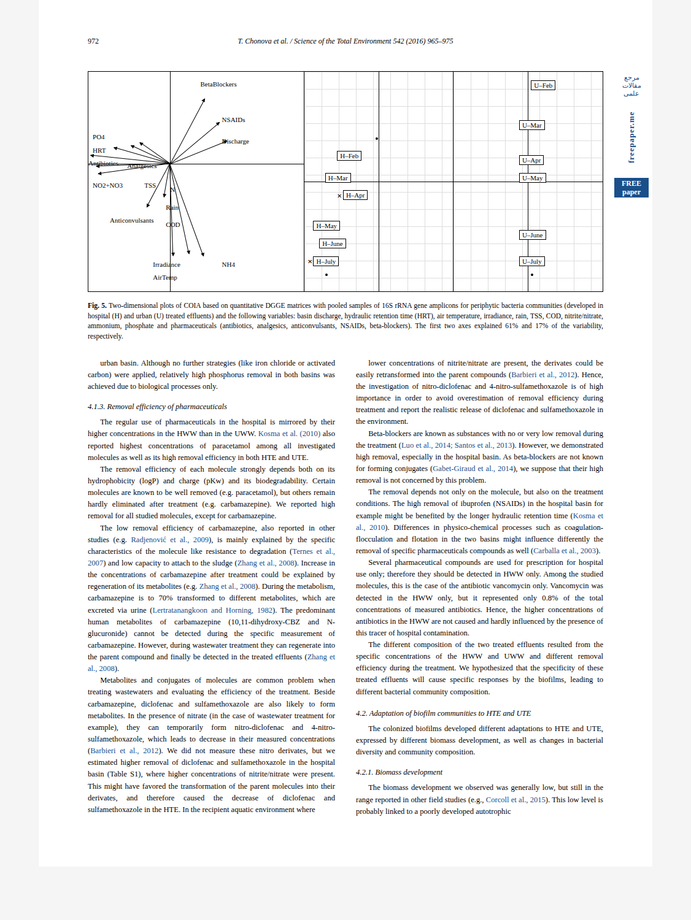972
T. Chonova et al. / Science of the Total Environment 542 (2016) 965–975
BetaBlockers
NSAIDs
Discharge
PO4
HRT
Antibiotics
Analgesics
NO2+NO3
TSS
N
Rain
Anticonvulsants
COD
Irradiance
AirTemp
NH4
H–Feb
H–Mar
H–Apr
✕
H–May
H–June
H–July
✕
U–Feb
U–Mar
U–Apr
U–May
U–June
U–July
Fig. 5. Two-dimensional plots of COIA based on quantitative DGGE matrices with pooled samples of 16S rRNA gene amplicons for periphytic bacteria communities (developed in hospital (H) and urban (U) treated effluents) and the following variables: basin discharge, hydraulic retention time (HRT), air temperature, irradiance, rain, TSS, COD, nitrite/nitrate, ammonium, phosphate and pharmaceuticals (antibiotics, analgesics, anticonvulsants, NSAIDs, beta-blockers). The first two axes explained 61% and 17% of the variability, respectively.
urban basin. Although no further strategies (like iron chloride or activated carbon) were applied, relatively high phosphorus removal in both basins was achieved due to biological processes only.
4.1.3. Removal efficiency of pharmaceuticals
The regular use of pharmaceuticals in the hospital is mirrored by their higher concentrations in the HWW than in the UWW. Kosma et al. (2010) also reported highest concentrations of paracetamol among all investigated molecules as well as its high removal efficiency in both HTE and UTE.
The removal efficiency of each molecule strongly depends both on its hydrophobicity (logP) and charge (pKw) and its biodegradability. Certain molecules are known to be well removed (e.g. paracetamol), but others remain hardly eliminated after treatment (e.g. carbamazepine). We reported high removal for all studied molecules, except for carbamazepine.
The low removal efficiency of carbamazepine, also reported in other studies (e.g. Radjenović et al., 2009), is mainly explained by the specific characteristics of the molecule like resistance to degradation (Ternes et al., 2007) and low capacity to attach to the sludge (Zhang et al., 2008). Increase in the concentrations of carbamazepine after treatment could be explained by regeneration of its metabolites (e.g. Zhang et al., 2008). During the metabolism, carbamazepine is to 70% transformed to different metabolites, which are excreted via urine (Lertratanangkoon and Horning, 1982). The predominant human metabolites of carbamazepine (10,11-dihydroxy-CBZ and N-glucuronide) cannot be detected during the specific measurement of carbamazepine. However, during wastewater treatment they can regenerate into the parent compound and finally be detected in the treated effluents (Zhang et al., 2008).
Metabolites and conjugates of molecules are common problem when treating wastewaters and evaluating the efficiency of the treatment. Beside carbamazepine, diclofenac and sulfamethoxazole are also likely to form metabolites. In the presence of nitrate (in the case of wastewater treatment for example), they can temporarily form nitro-diclofenac and 4-nitro-sulfamethoxazole, which leads to decrease in their measured concentrations (Barbieri et al., 2012). We did not measure these nitro derivates, but we estimated higher removal of diclofenac and sulfamethoxazole in the hospital basin (Table S1), where higher concentrations of nitrite/nitrate were present. This might have favored the transformation of the parent molecules into their derivates, and therefore caused the decrease of diclofenac and sulfamethoxazole in the HTE. In the recipient aquatic environment where
lower concentrations of nitrite/nitrate are present, the derivates could be easily retransformed into the parent compounds (Barbieri et al., 2012). Hence, the investigation of nitro-diclofenac and 4-nitro-sulfamethoxazole is of high importance in order to avoid overestimation of removal efficiency during treatment and report the realistic release of diclofenac and sulfamethoxazole in the environment.
Beta-blockers are known as substances with no or very low removal during the treatment (Luo et al., 2014; Santos et al., 2013). However, we demonstrated high removal, especially in the hospital basin. As beta-blockers are not known for forming conjugates (Gabet-Giraud et al., 2014), we suppose that their high removal is not concerned by this problem.
The removal depends not only on the molecule, but also on the treatment conditions. The high removal of ibuprofen (NSAIDs) in the hospital basin for example might be benefited by the longer hydraulic retention time (Kosma et al., 2010). Differences in physico-chemical processes such as coagulation-flocculation and flotation in the two basins might influence differently the removal of specific pharmaceuticals compounds as well (Carballa et al., 2003).
Several pharmaceutical compounds are used for prescription for hospital use only; therefore they should be detected in HWW only. Among the studied molecules, this is the case of the antibiotic vancomycin only. Vancomycin was detected in the HWW only, but it represented only 0.8% of the total concentrations of measured antibiotics. Hence, the higher concentrations of antibiotics in the HWW are not caused and hardly influenced by the presence of this tracer of hospital contamination.
The different composition of the two treated effluents resulted from the specific concentrations of the HWW and UWW and different removal efficiency during the treatment. We hypothesized that the specificity of these treated effluents will cause specific responses by the biofilms, leading to different bacterial community composition.
4.2. Adaptation of biofilm communities to HTE and UTE
The colonized biofilms developed different adaptations to HTE and UTE, expressed by different biomass development, as well as changes in bacterial diversity and community composition.
4.2.1. Biomass development
The biomass development we observed was generally low, but still in the range reported in other field studies (e.g., Corcoll et al., 2015). This low level is probably linked to a poorly developed autotrophic
مرجع مقالات علمی
freepaper.me
FREE
paper